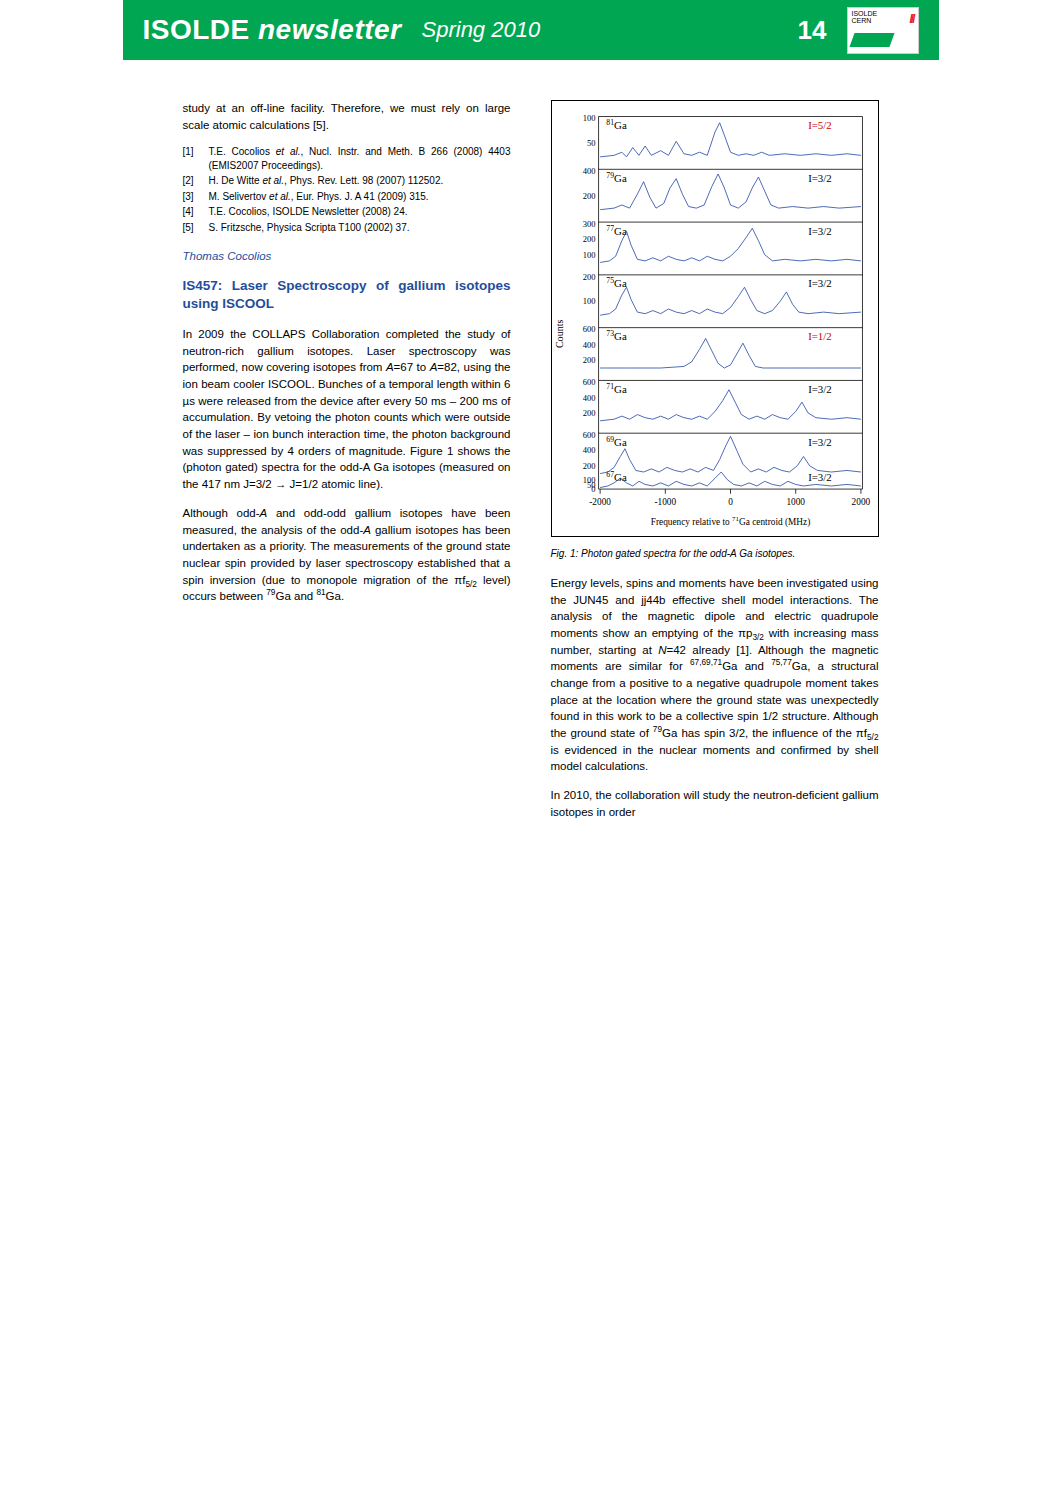ISOLDE newsletter
Spring 2010
14
ISOLDE
CERN
///
study at an off-line facility. Therefore, we must rely on large scale atomic calculations [5].
[1] T.E. Cocolios et al., Nucl. Instr. and Meth. B 266 (2008) 4403 (EMIS2007 Proceedings).
[2] H. De Witte et al., Phys. Rev. Lett. 98 (2007) 112502.
[3] M. Selivertov et al., Eur. Phys. J. A 41 (2009) 315.
[4] T.E. Cocolios, ISOLDE Newsletter (2008) 24.
[5] S. Fritzsche, Physica Scripta T100 (2002) 37.
Thomas Cocolios
IS457: Laser Spectroscopy of gallium isotopes using ISCOOL
In 2009 the COLLAPS Collaboration completed the study of neutron-rich gallium isotopes. Laser spectroscopy was performed, now covering isotopes from A=67 to A=82, using the ion beam cooler ISCOOL. Bunches of a temporal length within 6 µs were released from the device after every 50 ms – 200 ms of accumulation. By vetoing the photon counts which were outside of the laser – ion bunch interaction time, the photon background was suppressed by 4 orders of magnitude. Figure 1 shows the (photon gated) spectra for the odd-A Ga isotopes (measured on the 417 nm J=3/2 → J=1/2 atomic line).
Although odd-A and odd-odd gallium isotopes have been measured, the analysis of the odd-A gallium isotopes has been undertaken as a priority. The measurements of the ground state nuclear spin provided by laser spectroscopy established that a spin inversion (due to monopole migration of the πf5/2 level) occurs between 79Ga and 81Ga.
Counts 100 50 400 200 300 200 100 200 100 600 400 200 600 400 200 600 400 200 100 50 0 81Ga 79Ga 77Ga 75Ga 73Ga 71Ga 69Ga 67Ga I=5/2 I=3/2 I=3/2 I=3/2 I=1/2 I=3/2 I=3/2 I=3/2 -2000 -1000 0 1000 2000 Frequency relative to 71Ga centroid (MHz)
Fig. 1: Photon gated spectra for the odd-A Ga isotopes.
Energy levels, spins and moments have been investigated using the JUN45 and jj44b effective shell model interactions. The analysis of the magnetic dipole and electric quadrupole moments show an emptying of the πp3/2 with increasing mass number, starting at N=42 already [1]. Although the magnetic moments are similar for 67,69,71Ga and 75,77Ga, a structural change from a positive to a negative quadrupole moment takes place at the location where the ground state was unexpectedly found in this work to be a collective spin 1/2 structure. Although the ground state of 79Ga has spin 3/2, the influence of the πf5/2 is evidenced in the nuclear moments and confirmed by shell model calculations.
In 2010, the collaboration will study the neutron-deficient gallium isotopes in order